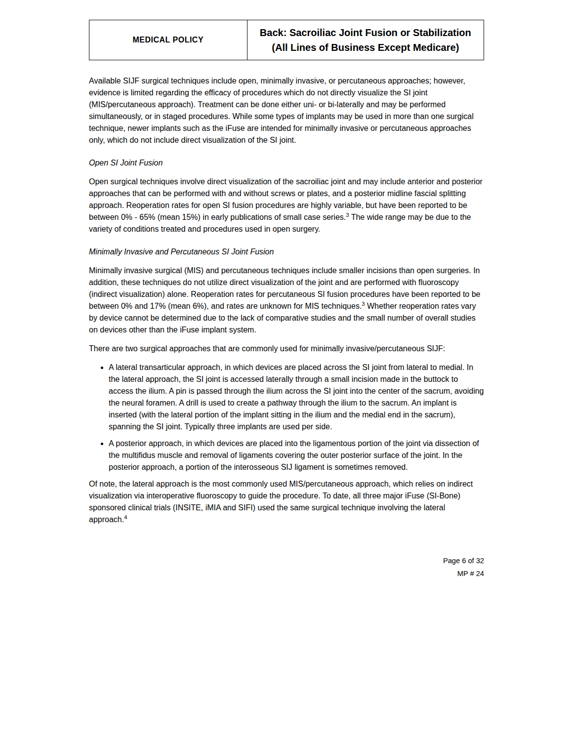| MEDICAL POLICY | Back: Sacroiliac Joint Fusion or Stabilization (All Lines of Business Except Medicare) |
Available SIJF surgical techniques include open, minimally invasive, or percutaneous approaches; however, evidence is limited regarding the efficacy of procedures which do not directly visualize the SI joint (MIS/percutaneous approach). Treatment can be done either uni- or bi-laterally and may be performed simultaneously, or in staged procedures. While some types of implants may be used in more than one surgical technique, newer implants such as the iFuse are intended for minimally invasive or percutaneous approaches only, which do not include direct visualization of the SI joint.
Open SI Joint Fusion
Open surgical techniques involve direct visualization of the sacroiliac joint and may include anterior and posterior approaches that can be performed with and without screws or plates, and a posterior midline fascial splitting approach. Reoperation rates for open SI fusion procedures are highly variable, but have been reported to be between 0% - 65% (mean 15%) in early publications of small case series.3 The wide range may be due to the variety of conditions treated and procedures used in open surgery.
Minimally Invasive and Percutaneous SI Joint Fusion
Minimally invasive surgical (MIS) and percutaneous techniques include smaller incisions than open surgeries. In addition, these techniques do not utilize direct visualization of the joint and are performed with fluoroscopy (indirect visualization) alone. Reoperation rates for percutaneous SI fusion procedures have been reported to be between 0% and 17% (mean 6%), and rates are unknown for MIS techniques.3 Whether reoperation rates vary by device cannot be determined due to the lack of comparative studies and the small number of overall studies on devices other than the iFuse implant system.
There are two surgical approaches that are commonly used for minimally invasive/percutaneous SIJF:
A lateral transarticular approach, in which devices are placed across the SI joint from lateral to medial. In the lateral approach, the SI joint is accessed laterally through a small incision made in the buttock to access the ilium. A pin is passed through the ilium across the SI joint into the center of the sacrum, avoiding the neural foramen. A drill is used to create a pathway through the ilium to the sacrum. An implant is inserted (with the lateral portion of the implant sitting in the ilium and the medial end in the sacrum), spanning the SI joint. Typically three implants are used per side.
A posterior approach, in which devices are placed into the ligamentous portion of the joint via dissection of the multifidus muscle and removal of ligaments covering the outer posterior surface of the joint. In the posterior approach, a portion of the interosseous SIJ ligament is sometimes removed.
Of note, the lateral approach is the most commonly used MIS/percutaneous approach, which relies on indirect visualization via interoperative fluoroscopy to guide the procedure. To date, all three major iFuse (SI-Bone) sponsored clinical trials (INSITE, iMIA and SIFI) used the same surgical technique involving the lateral approach.4
Page 6 of 32
MP # 24